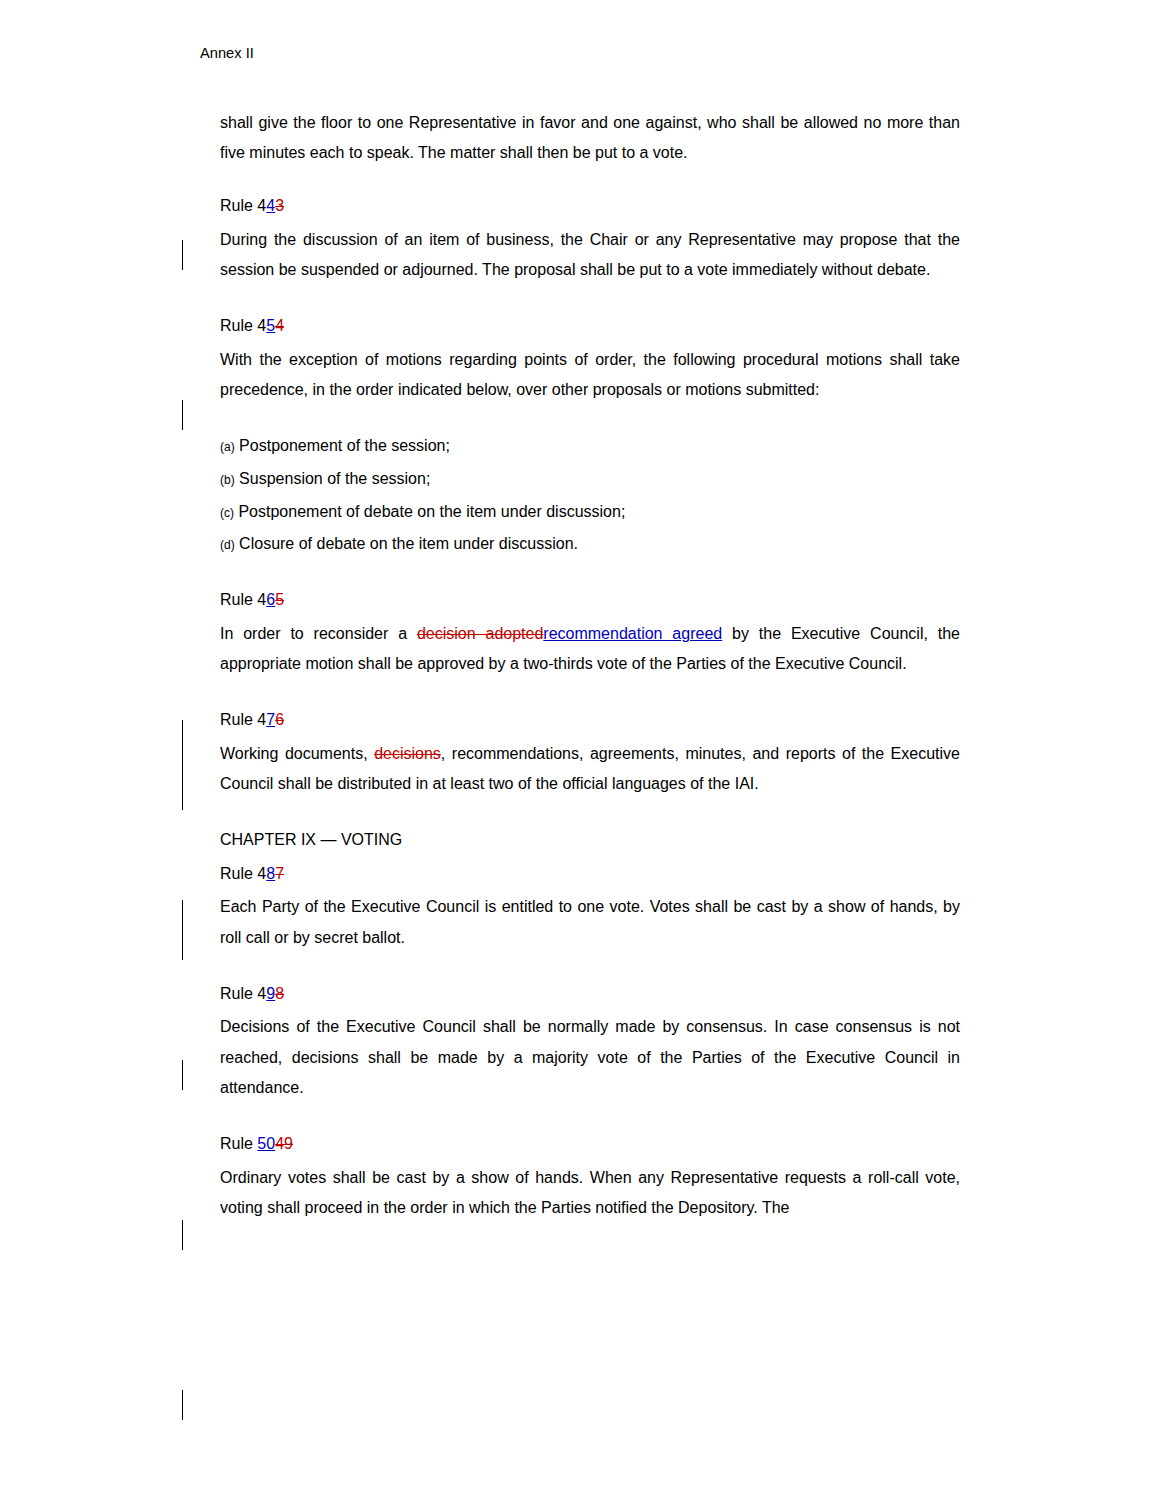Annex II
shall give the floor to one Representative in favor and one against, who shall be allowed no more than five minutes each to speak. The matter shall then be put to a vote.
Rule 443
During the discussion of an item of business, the Chair or any Representative may propose that the session be suspended or adjourned. The proposal shall be put to a vote immediately without debate.
Rule 454
With the exception of motions regarding points of order, the following procedural motions shall take precedence, in the order indicated below, over other proposals or motions submitted:
(a) Postponement of the session;
(b) Suspension of the session;
(c) Postponement of debate on the item under discussion;
(d) Closure of debate on the item under discussion.
Rule 465
In order to reconsider a decision adoptedrecommendation agreed by the Executive Council, the appropriate motion shall be approved by a two-thirds vote of the Parties of the Executive Council.
Rule 476
Working documents, decisions, recommendations, agreements, minutes, and reports of the Executive Council shall be distributed in at least two of the official languages of the IAI.
CHAPTER IX — VOTING
Rule 487
Each Party of the Executive Council is entitled to one vote. Votes shall be cast by a show of hands, by roll call or by secret ballot.
Rule 498
Decisions of the Executive Council shall be normally made by consensus. In case consensus is not reached, decisions shall be made by a majority vote of the Parties of the Executive Council in attendance.
Rule 5049
Ordinary votes shall be cast by a show of hands. When any Representative requests a roll-call vote, voting shall proceed in the order in which the Parties notified the Depository. The